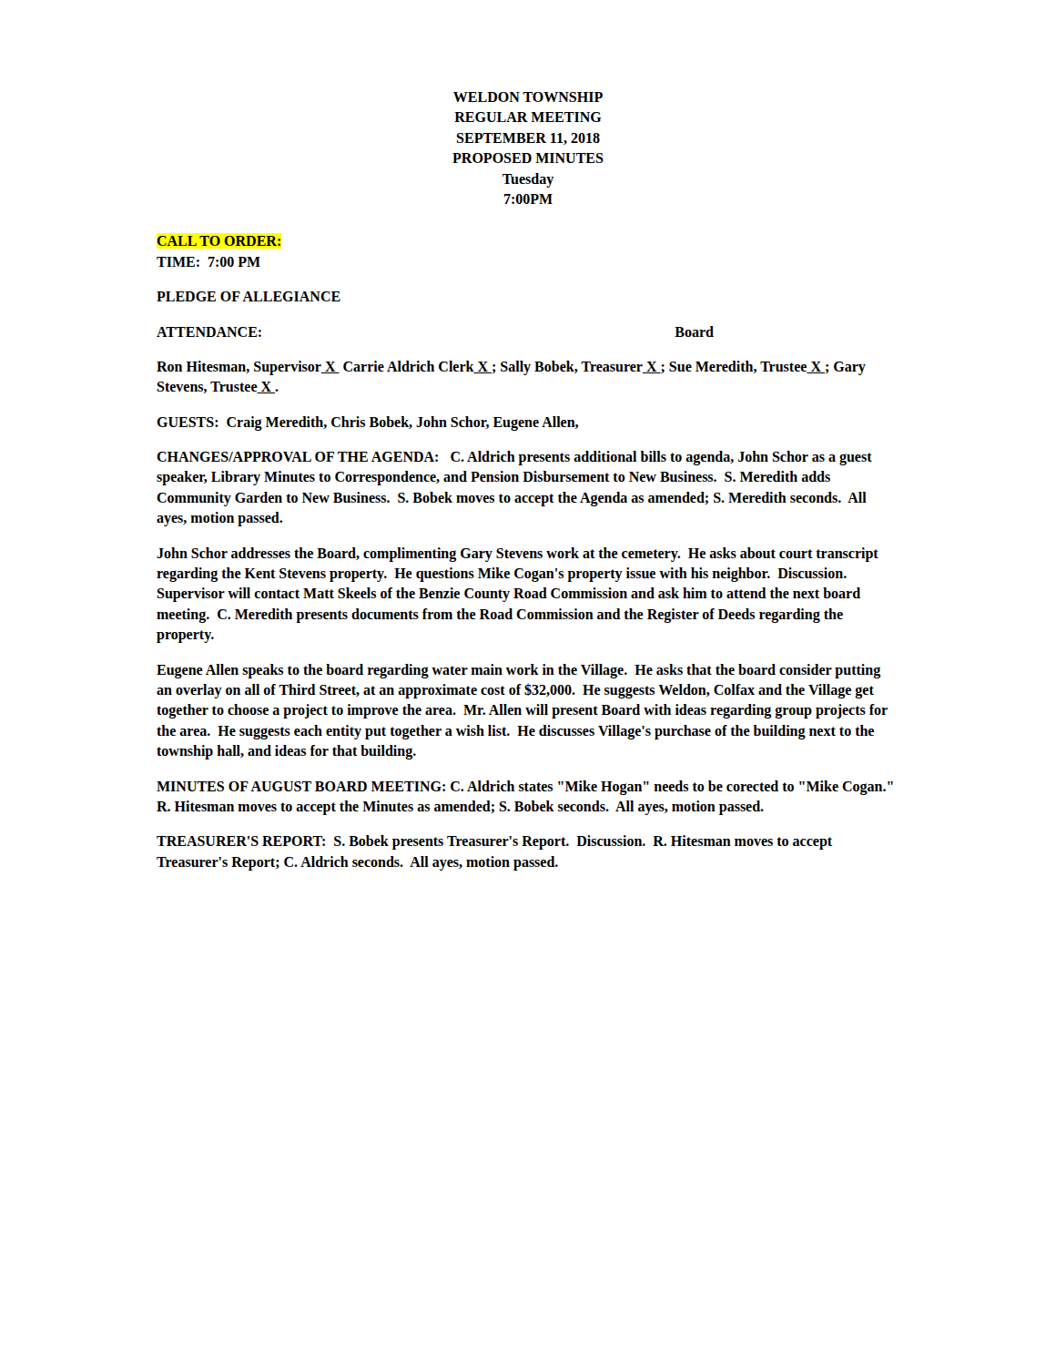WELDON TOWNSHIP
REGULAR MEETING
SEPTEMBER 11, 2018
PROPOSED MINUTES
Tuesday
7:00PM
CALL TO ORDER:
TIME: 7:00 PM
PLEDGE OF ALLEGIANCE
ATTENDANCE: Board
Ron Hitesman, Supervisor X Carrie Aldrich Clerk X ; Sally Bobek, Treasurer X ; Sue Meredith, Trustee X ; Gary Stevens, Trustee X .
GUESTS: Craig Meredith, Chris Bobek, John Schor, Eugene Allen,
CHANGES/APPROVAL OF THE AGENDA: C. Aldrich presents additional bills to agenda, John Schor as a guest speaker, Library Minutes to Correspondence, and Pension Disbursement to New Business. S. Meredith adds Community Garden to New Business. S. Bobek moves to accept the Agenda as amended; S. Meredith seconds. All ayes, motion passed.
John Schor addresses the Board, complimenting Gary Stevens work at the cemetery. He asks about court transcript regarding the Kent Stevens property. He questions Mike Cogan's property issue with his neighbor. Discussion. Supervisor will contact Matt Skeels of the Benzie County Road Commission and ask him to attend the next board meeting. C. Meredith presents documents from the Road Commission and the Register of Deeds regarding the property.
Eugene Allen speaks to the board regarding water main work in the Village. He asks that the board consider putting an overlay on all of Third Street, at an approximate cost of $32,000. He suggests Weldon, Colfax and the Village get together to choose a project to improve the area. Mr. Allen will present Board with ideas regarding group projects for the area. He suggests each entity put together a wish list. He discusses Village's purchase of the building next to the township hall, and ideas for that building.
MINUTES OF AUGUST BOARD MEETING: C. Aldrich states "Mike Hogan" needs to be corected to "Mike Cogan." R. Hitesman moves to accept the Minutes as amended; S. Bobek seconds. All ayes, motion passed.
TREASURER'S REPORT: S. Bobek presents Treasurer's Report. Discussion. R. Hitesman moves to accept Treasurer's Report; C. Aldrich seconds. All ayes, motion passed.